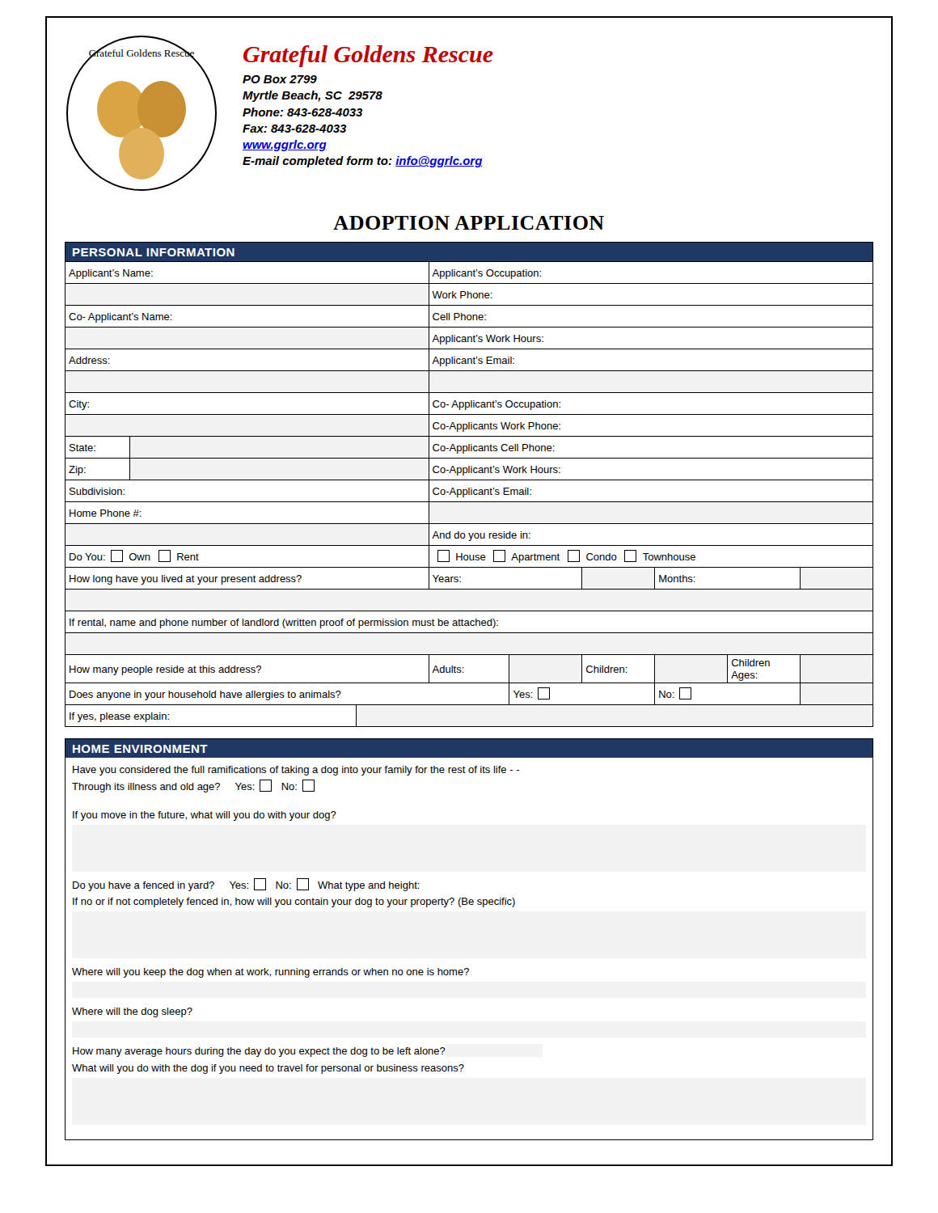Grateful Goldens Rescue
PO Box 2799
Myrtle Beach, SC 29578
Phone: 843-628-4033
Fax: 843-628-4033
www.ggrlc.org
E-mail completed form to: info@ggrlc.org
ADOPTION APPLICATION
PERSONAL INFORMATION
| Applicant’s Name: | Applicant’s Occupation: |
| | Work Phone: |
| Co- Applicant’s Name: | Cell Phone: |
| | Applicant’s Work Hours: |
| Address: | Applicant’s Email: |
| City: | Co- Applicant’s Occupation: |
| | Co-Applicants Work Phone: |
| State: | | Co-Applicants Cell Phone: |
| Zip: | | Co-Applicant’s Work Hours: |
| Subdivision: | Co-Applicant’s Email: |
| Home Phone #: | |
| | And do you reside in: |
| Do You: Own Rent | House Apartment Condo Townhouse |
| How long have you lived at your present address? | Years: | | Months: | |
| If rental, name and phone number of landlord (written proof of permission must be attached): |
| How many people reside at this address? | Adults: | | Children: | | Children Ages: | |
| Does anyone in your household have allergies to animals? | Yes: | No: | |
| If yes, please explain: | |
HOME ENVIRONMENT
Have you considered the full ramifications of taking a dog into your family for the rest of its life - -
Through its illness and old age? Yes: No:
If you move in the future, what will you do with your dog?
Do you have a fenced in yard? Yes: No: What type and height:
If no or if not completely fenced in, how will you contain your dog to your property? (Be specific)
Where will you keep the dog when at work, running errands or when no one is home?
Where will the dog sleep?
How many average hours during the day do you expect the dog to be left alone?
What will you do with the dog if you need to travel for personal or business reasons?